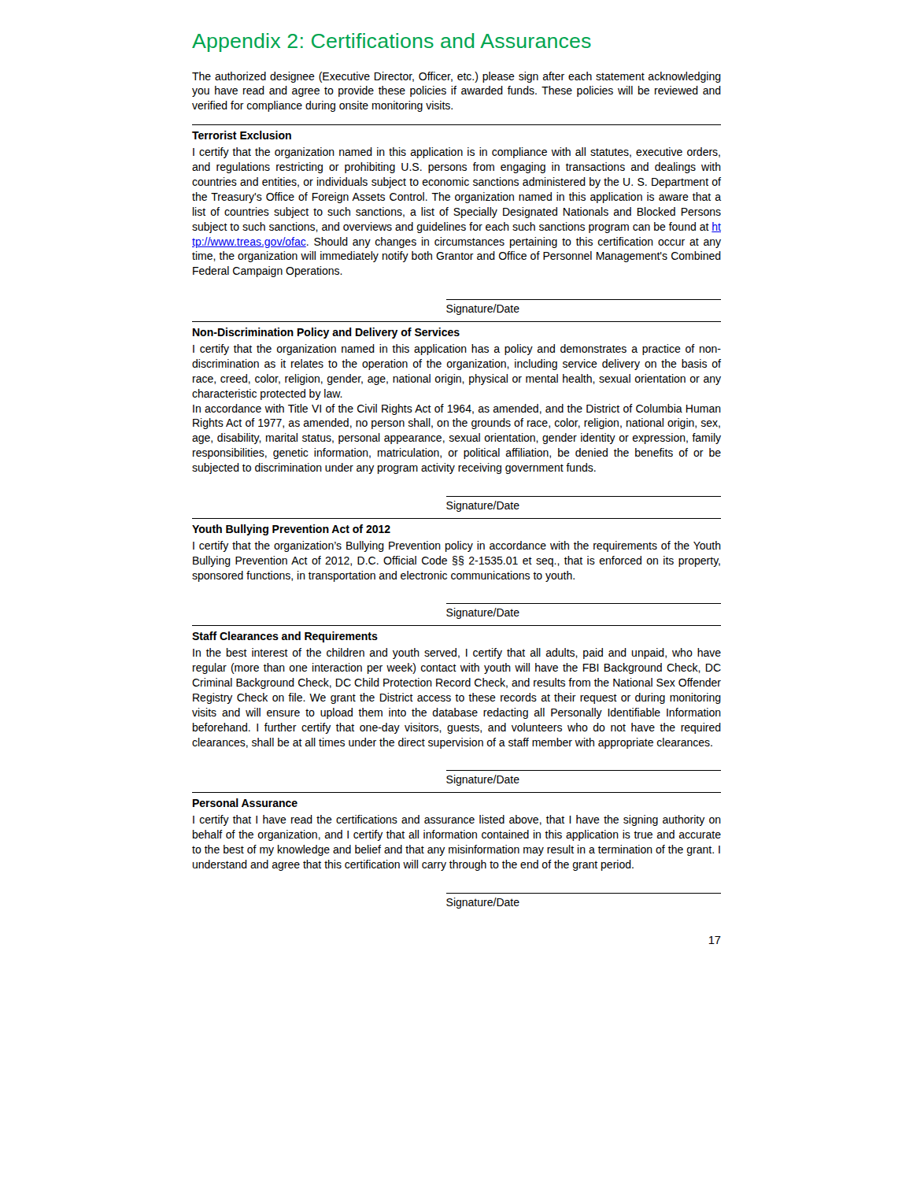Appendix 2: Certifications and Assurances
The authorized designee (Executive Director, Officer, etc.) please sign after each statement acknowledging you have read and agree to provide these policies if awarded funds. These policies will be reviewed and verified for compliance during onsite monitoring visits.
Terrorist Exclusion
I certify that the organization named in this application is in compliance with all statutes, executive orders, and regulations restricting or prohibiting U.S. persons from engaging in transactions and dealings with countries and entities, or individuals subject to economic sanctions administered by the U. S. Department of the Treasury's Office of Foreign Assets Control. The organization named in this application is aware that a list of countries subject to such sanctions, a list of Specially Designated Nationals and Blocked Persons subject to such sanctions, and overviews and guidelines for each such sanctions program can be found at http://www.treas.gov/ofac. Should any changes in circumstances pertaining to this certification occur at any time, the organization will immediately notify both Grantor and Office of Personnel Management's Combined Federal Campaign Operations.
Signature/Date
Non-Discrimination Policy and Delivery of Services
I certify that the organization named in this application has a policy and demonstrates a practice of non-discrimination as it relates to the operation of the organization, including service delivery on the basis of race, creed, color, religion, gender, age, national origin, physical or mental health, sexual orientation or any characteristic protected by law.
In accordance with Title VI of the Civil Rights Act of 1964, as amended, and the District of Columbia Human Rights Act of 1977, as amended, no person shall, on the grounds of race, color, religion, national origin, sex, age, disability, marital status, personal appearance, sexual orientation, gender identity or expression, family responsibilities, genetic information, matriculation, or political affiliation, be denied the benefits of or be subjected to discrimination under any program activity receiving government funds.
Signature/Date
Youth Bullying Prevention Act of 2012
I certify that the organization’s Bullying Prevention policy in accordance with the requirements of the Youth Bullying Prevention Act of 2012, D.C. Official Code §§ 2-1535.01 et seq., that is enforced on its property, sponsored functions, in transportation and electronic communications to youth.
Signature/Date
Staff Clearances and Requirements
In the best interest of the children and youth served, I certify that all adults, paid and unpaid, who have regular (more than one interaction per week) contact with youth will have the FBI Background Check, DC Criminal Background Check, DC Child Protection Record Check, and results from the National Sex Offender Registry Check on file. We grant the District access to these records at their request or during monitoring visits and will ensure to upload them into the database redacting all Personally Identifiable Information beforehand. I further certify that one-day visitors, guests, and volunteers who do not have the required clearances, shall be at all times under the direct supervision of a staff member with appropriate clearances.
Signature/Date
Personal Assurance
I certify that I have read the certifications and assurance listed above, that I have the signing authority on behalf of the organization, and I certify that all information contained in this application is true and accurate to the best of my knowledge and belief and that any misinformation may result in a termination of the grant. I understand and agree that this certification will carry through to the end of the grant period.
Signature/Date
17